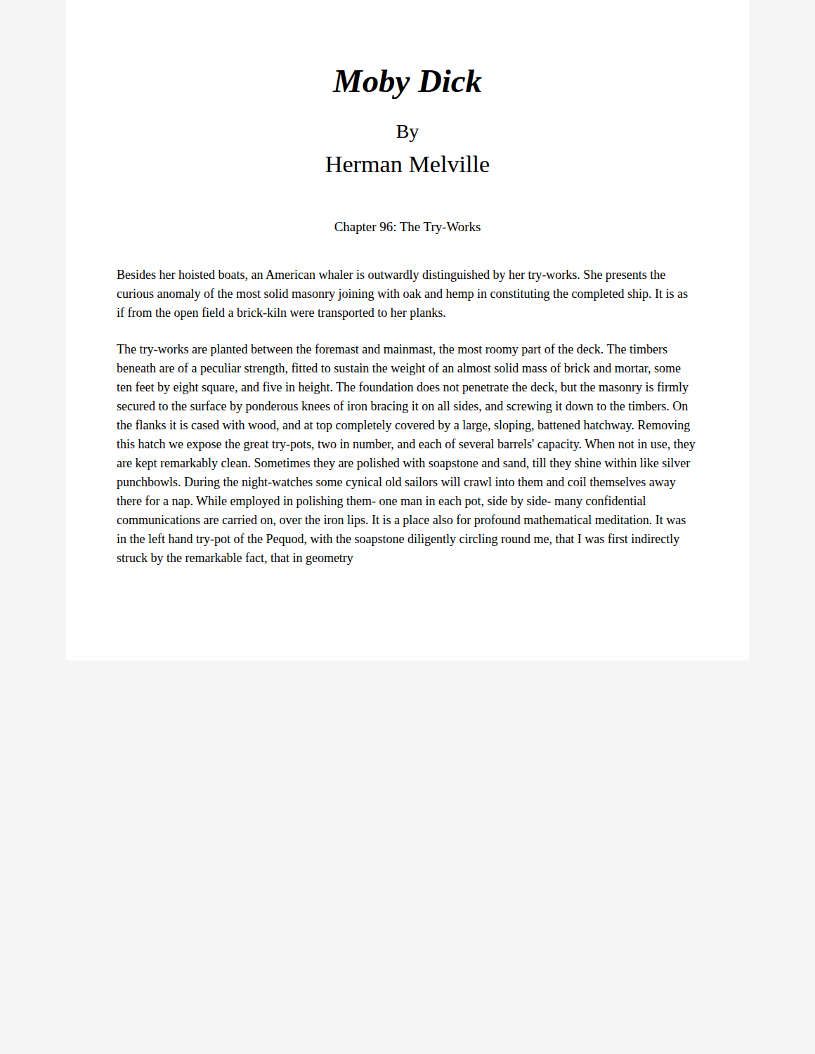Moby Dick
By
Herman Melville
Chapter 96: The Try-Works
Besides her hoisted boats, an American whaler is outwardly distinguished by her try-works. She presents the curious anomaly of the most solid masonry joining with oak and hemp in constituting the completed ship. It is as if from the open field a brick-kiln were transported to her planks.
The try-works are planted between the foremast and mainmast, the most roomy part of the deck. The timbers beneath are of a peculiar strength, fitted to sustain the weight of an almost solid mass of brick and mortar, some ten feet by eight square, and five in height. The foundation does not penetrate the deck, but the masonry is firmly secured to the surface by ponderous knees of iron bracing it on all sides, and screwing it down to the timbers. On the flanks it is cased with wood, and at top completely covered by a large, sloping, battened hatchway. Removing this hatch we expose the great try-pots, two in number, and each of several barrels' capacity. When not in use, they are kept remarkably clean. Sometimes they are polished with soapstone and sand, till they shine within like silver punchbowls. During the night-watches some cynical old sailors will crawl into them and coil themselves away there for a nap. While employed in polishing them- one man in each pot, side by side- many confidential communications are carried on, over the iron lips. It is a place also for profound mathematical meditation. It was in the left hand try-pot of the Pequod, with the soapstone diligently circling round me, that I was first indirectly struck by the remarkable fact, that in geometry